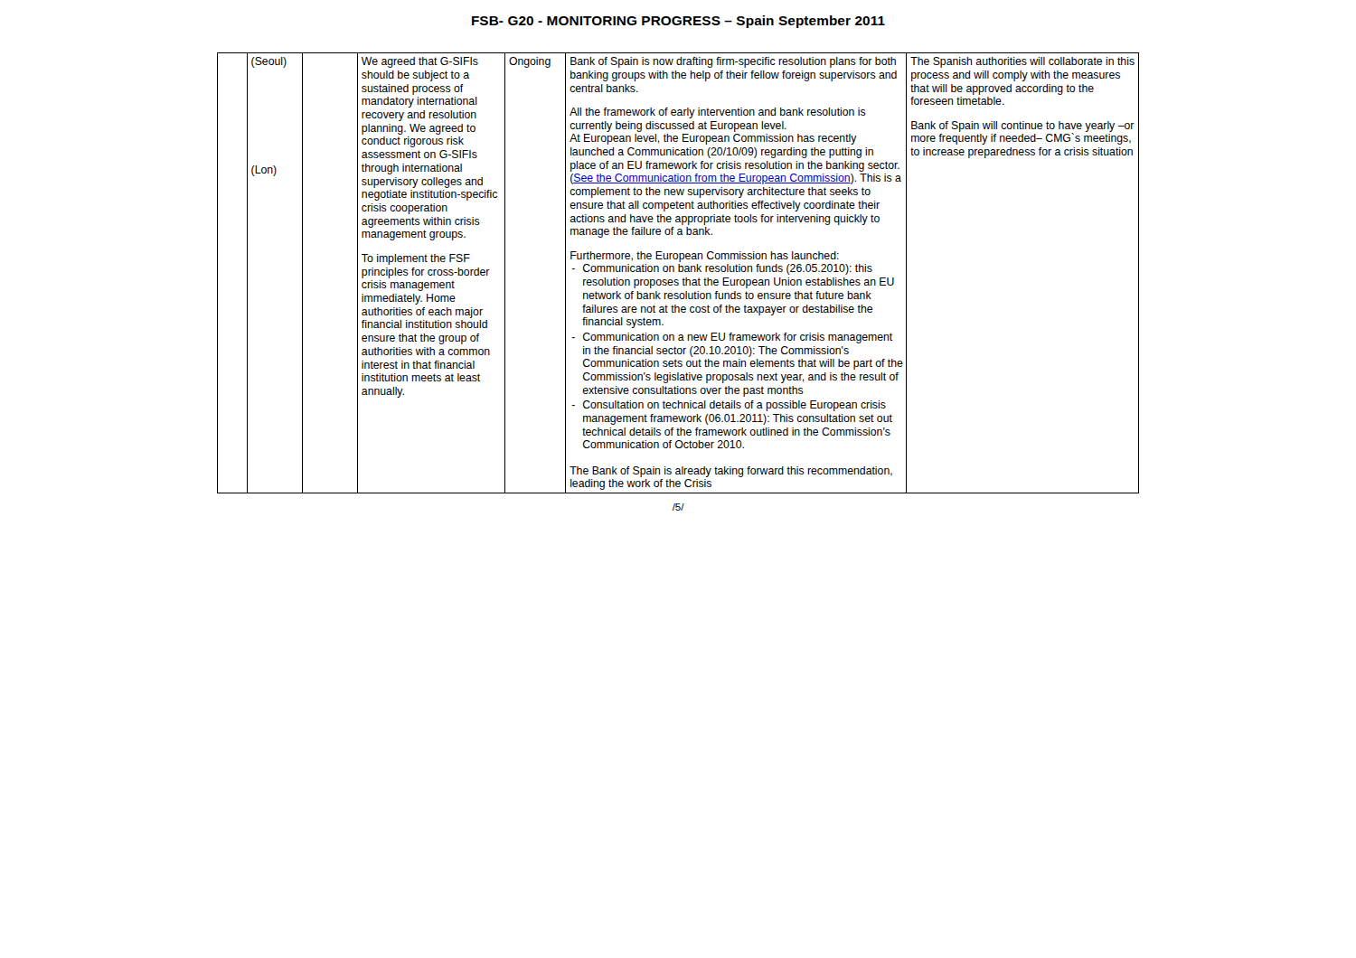FSB- G20 - MONITORING PROGRESS – Spain September 2011
| | (Seoul) (Lon) | | We agreed that G-SIFIs should be subject to a sustained process of mandatory international recovery and resolution planning. We agreed to conduct rigorous risk assessment on G-SIFIs through international supervisory colleges and negotiate institution-specific crisis cooperation agreements within crisis management groups. To implement the FSF principles for cross-border crisis management immediately. Home authorities of each major financial institution should ensure that the group of authorities with a common interest in that financial institution meets at least annually. | Ongoing | Bank of Spain is now drafting firm-specific resolution plans for both banking groups with the help of their fellow foreign supervisors and central banks. All the framework of early intervention and bank resolution is currently being discussed at European level. At European level, the European Commission has recently launched a Communication (20/10/09) regarding the putting in place of an EU framework for crisis resolution in the banking sector. ( See the Communication from the European Commission ). This is a complement to the new supervisory architecture that seeks to ensure that all competent authorities effectively coordinate their actions and have the appropriate tools for intervening quickly to manage the failure of a bank. Furthermore, the European Commission has launched: Communication on bank resolution funds (26.05.2010): this resolution proposes that the European Union establishes an EU network of bank resolution funds to ensure that future bank failures are not at the cost of the taxpayer or destabilise the financial system. Communication on a new EU framework for crisis management in the financial sector (20.10.2010): The Commission's Communication sets out the main elements that will be part of the Commission's legislative proposals next year, and is the result of extensive consultations over the past months Consultation on technical details of a possible European crisis management framework (06.01.2011): This consultation set out technical details of the framework outlined in the Commission's Communication of October 2010. The Bank of Spain is already taking forward this recommendation, leading the work of the Crisis | The Spanish authorities will collaborate in this process and will comply with the measures that will be approved according to the foreseen timetable. Bank of Spain will continue to have yearly –or more frequently if needed– CMG`s meetings, to increase preparedness for a crisis situation |
/5/